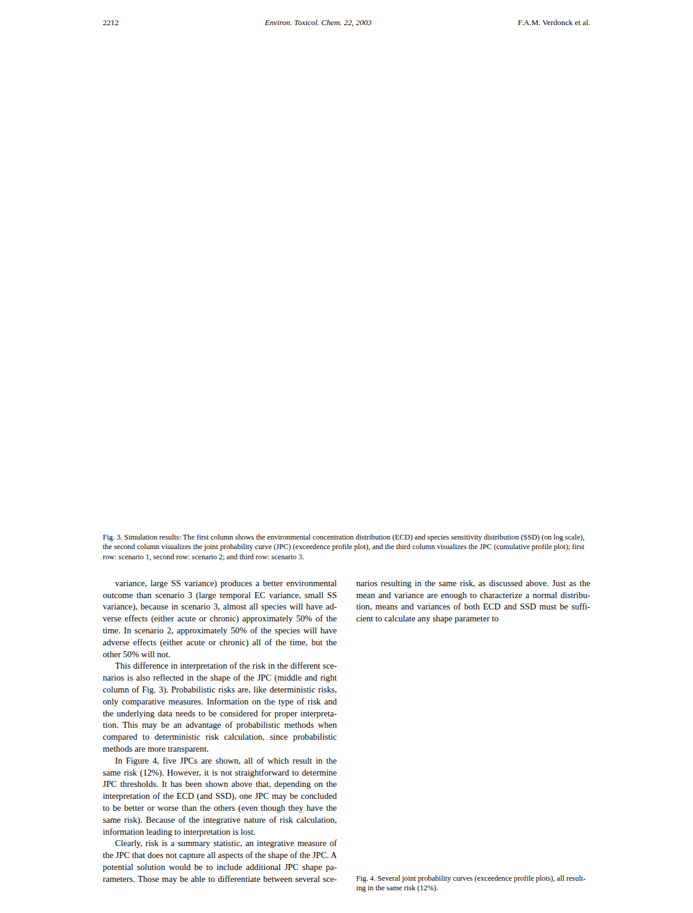2212 Environ. Toxicol. Chem. 22, 2003 F.A.M. Verdonck et al.
Fig. 3. Simulation results: The first column shows the environmental concentration distribution (ECD) and species sensitivity distribution (SSD) (on log scale), the second column visualizes the joint probability curve (JPC) (exceedence profile plot), and the third column visualizes the JPC (cumulative profile plot); first row: scenario 1, second row: scenario 2; and third row: scenario 3.
variance, large SS variance) produces a better environmental outcome than scenario 3 (large temporal EC variance, small SS variance), because in scenario 3, almost all species will have adverse effects (either acute or chronic) approximately 50% of the time. In scenario 2, approximately 50% of the species will have adverse effects (either acute or chronic) all of the time, but the other 50% will not.
This difference in interpretation of the risk in the different scenarios is also reflected in the shape of the JPC (middle and right column of Fig. 3). Probabilistic risks are, like deterministic risks, only comparative measures. Information on the type of risk and the underlying data needs to be considered for proper interpretation. This may be an advantage of probabilistic methods when compared to deterministic risk calculation, since probabilistic methods are more transparent.
In Figure 4, five JPCs are shown, all of which result in the same risk (12%). However, it is not straightforward to determine JPC thresholds. It has been shown above that, depending on the interpretation of the ECD (and SSD), one JPC may be concluded to be better or worse than the others (even though they have the same risk). Because of the integrative nature of risk calculation, information leading to interpretation is lost.
Clearly, risk is a summary statistic, an integrative measure of the JPC that does not capture all aspects of the shape of the JPC. A potential solution would be to include additional JPC shape parameters. Those may be able to differentiate between several scenarios resulting in the same risk, as discussed above. Just as the mean and variance are enough to characterize a normal distribution, means and variances of both ECD and SSD must be sufficient to calculate any shape parameter to
Fig. 4. Several joint probability curves (exceedence profile plots), all resulting in the same risk (12%).